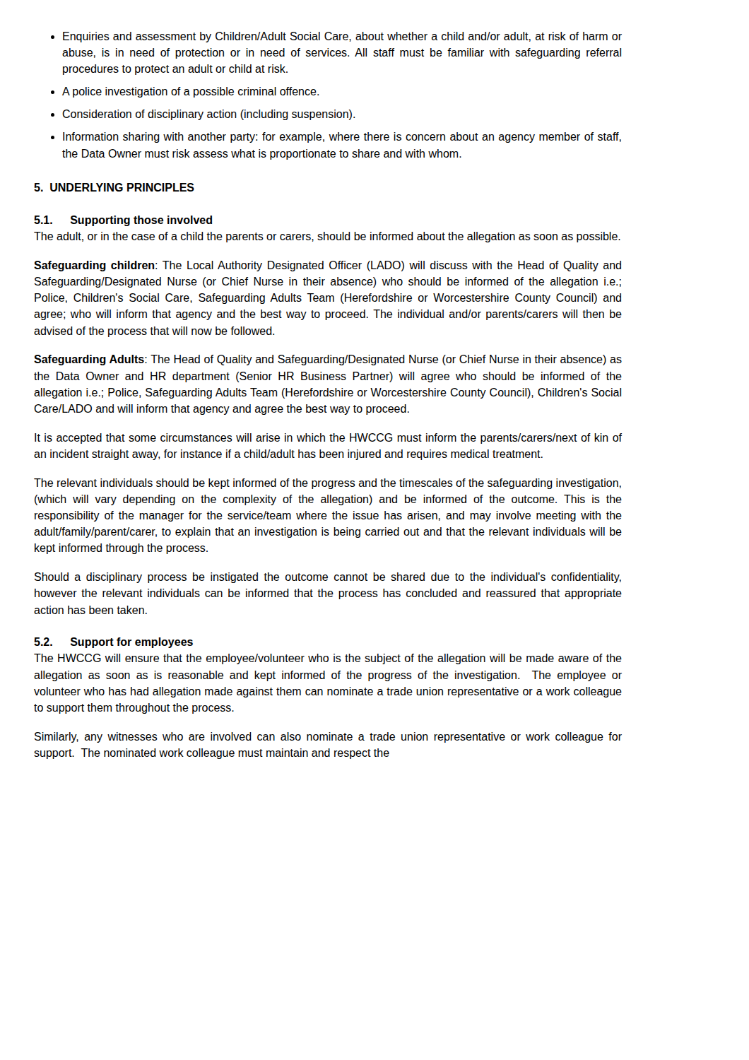Enquiries and assessment by Children/Adult Social Care, about whether a child and/or adult, at risk of harm or abuse, is in need of protection or in need of services. All staff must be familiar with safeguarding referral procedures to protect an adult or child at risk.
A police investigation of a possible criminal offence.
Consideration of disciplinary action (including suspension).
Information sharing with another party: for example, where there is concern about an agency member of staff, the Data Owner must risk assess what is proportionate to share and with whom.
5. UNDERLYING PRINCIPLES
5.1. Supporting those involved
The adult, or in the case of a child the parents or carers, should be informed about the allegation as soon as possible.
Safeguarding children: The Local Authority Designated Officer (LADO) will discuss with the Head of Quality and Safeguarding/Designated Nurse (or Chief Nurse in their absence) who should be informed of the allegation i.e.; Police, Children's Social Care, Safeguarding Adults Team (Herefordshire or Worcestershire County Council) and agree; who will inform that agency and the best way to proceed. The individual and/or parents/carers will then be advised of the process that will now be followed.
Safeguarding Adults: The Head of Quality and Safeguarding/Designated Nurse (or Chief Nurse in their absence) as the Data Owner and HR department (Senior HR Business Partner) will agree who should be informed of the allegation i.e.; Police, Safeguarding Adults Team (Herefordshire or Worcestershire County Council), Children's Social Care/LADO and will inform that agency and agree the best way to proceed.
It is accepted that some circumstances will arise in which the HWCCG must inform the parents/carers/next of kin of an incident straight away, for instance if a child/adult has been injured and requires medical treatment.
The relevant individuals should be kept informed of the progress and the timescales of the safeguarding investigation, (which will vary depending on the complexity of the allegation) and be informed of the outcome. This is the responsibility of the manager for the service/team where the issue has arisen, and may involve meeting with the adult/family/parent/carer, to explain that an investigation is being carried out and that the relevant individuals will be kept informed through the process.
Should a disciplinary process be instigated the outcome cannot be shared due to the individual's confidentiality, however the relevant individuals can be informed that the process has concluded and reassured that appropriate action has been taken.
5.2. Support for employees
The HWCCG will ensure that the employee/volunteer who is the subject of the allegation will be made aware of the allegation as soon as is reasonable and kept informed of the progress of the investigation. The employee or volunteer who has had allegation made against them can nominate a trade union representative or a work colleague to support them throughout the process.
Similarly, any witnesses who are involved can also nominate a trade union representative or work colleague for support. The nominated work colleague must maintain and respect the